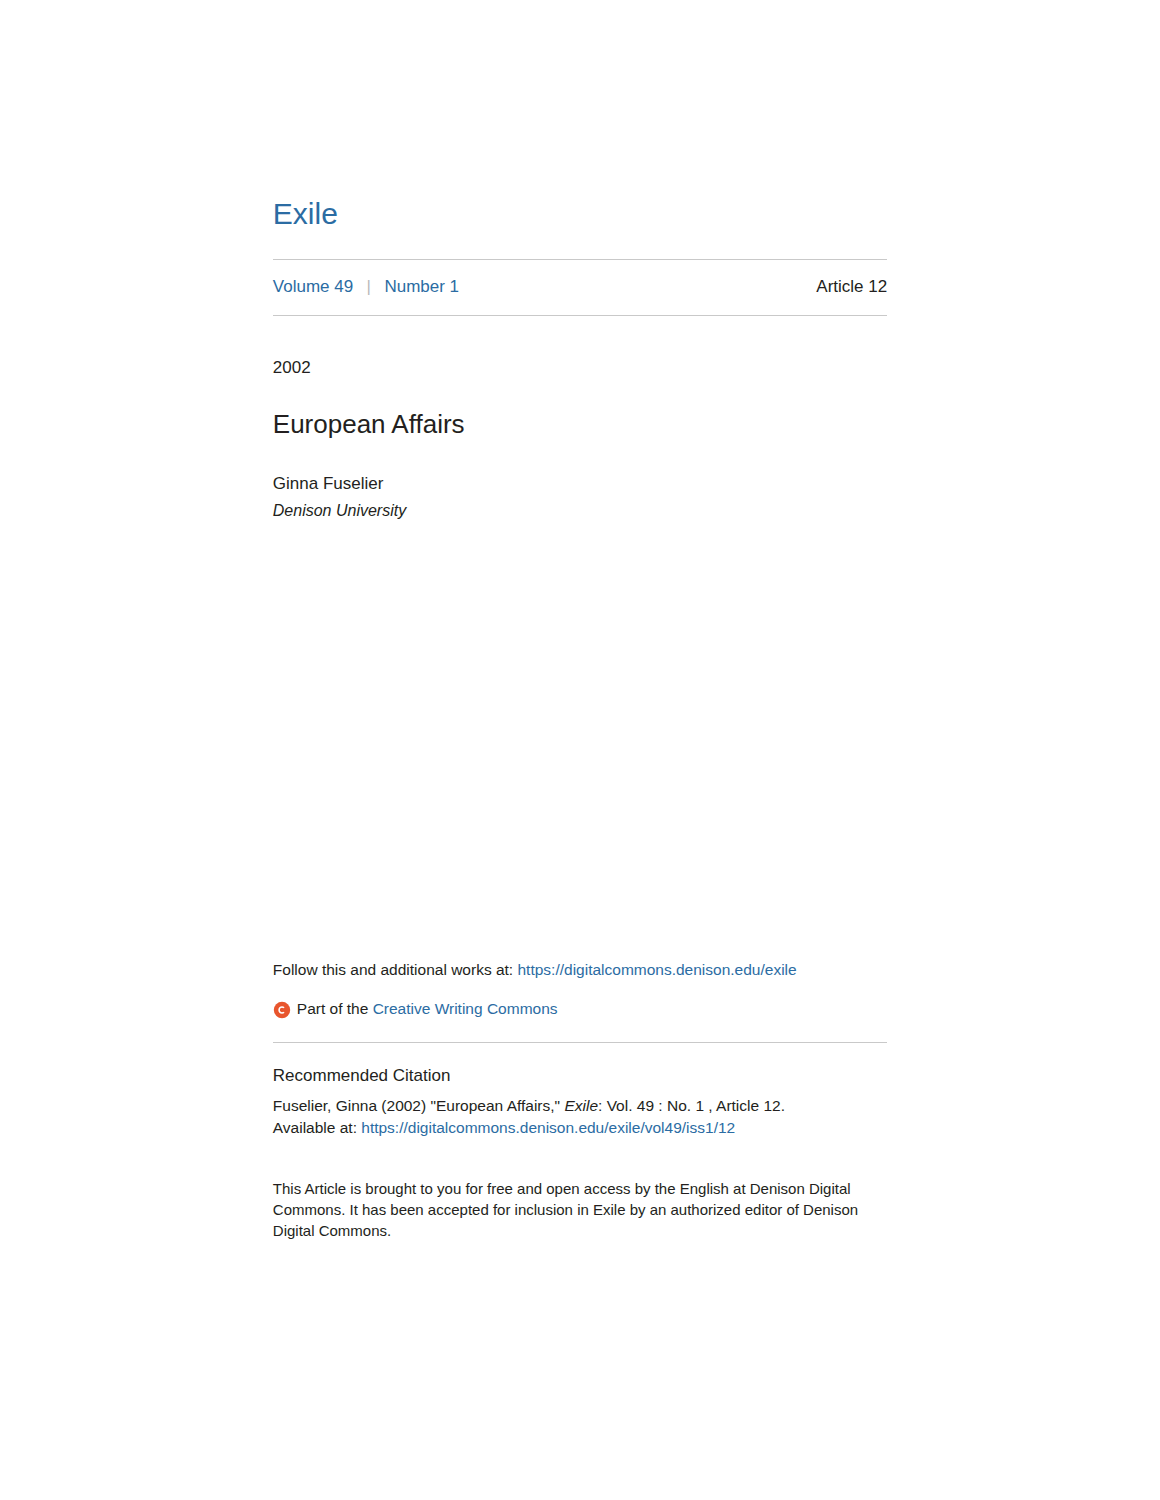Exile
Volume 49 | Number 1
Article 12
2002
European Affairs
Ginna Fuselier
Denison University
Follow this and additional works at: https://digitalcommons.denison.edu/exile
Part of the Creative Writing Commons
Recommended Citation
Fuselier, Ginna (2002) "European Affairs," Exile: Vol. 49 : No. 1 , Article 12.
Available at: https://digitalcommons.denison.edu/exile/vol49/iss1/12
This Article is brought to you for free and open access by the English at Denison Digital Commons. It has been accepted for inclusion in Exile by an authorized editor of Denison Digital Commons.